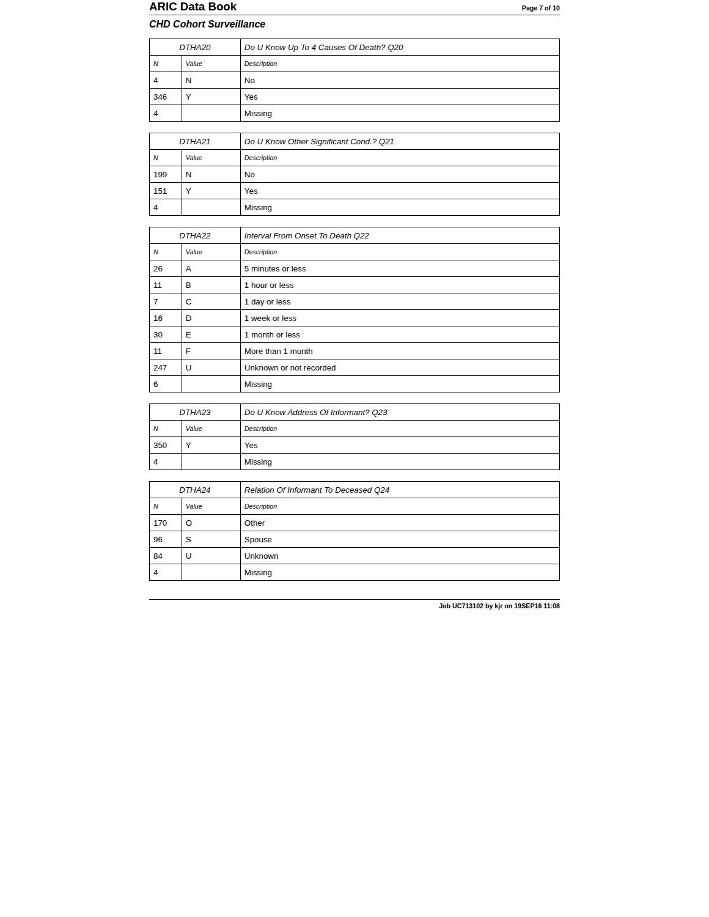ARIC Data Book
Page 7 of 10
CHD Cohort Surveillance
| DTHA20 | Do U Know Up To 4 Causes Of Death? Q20 |
| N | Value | Description |
| 4 | N | No |
| 346 | Y | Yes |
| 4 | | Missing |
| DTHA21 | Do U Know Other Significant Cond.? Q21 |
| N | Value | Description |
| 199 | N | No |
| 151 | Y | Yes |
| 4 | | Missing |
| DTHA22 | Interval From Onset To Death Q22 |
| N | Value | Description |
| 26 | A | 5 minutes or less |
| 11 | B | 1 hour or less |
| 7 | C | 1 day or less |
| 16 | D | 1 week or less |
| 30 | E | 1 month or less |
| 11 | F | More than 1 month |
| 247 | U | Unknown or not recorded |
| 6 | | Missing |
| DTHA23 | Do U Know Address Of Informant? Q23 |
| N | Value | Description |
| 350 | Y | Yes |
| 4 | | Missing |
| DTHA24 | Relation Of Informant To Deceased Q24 |
| N | Value | Description |
| 170 | O | Other |
| 96 | S | Spouse |
| 84 | U | Unknown |
| 4 | | Missing |
Job UC713102 by kjr on 19SEP16 11:08